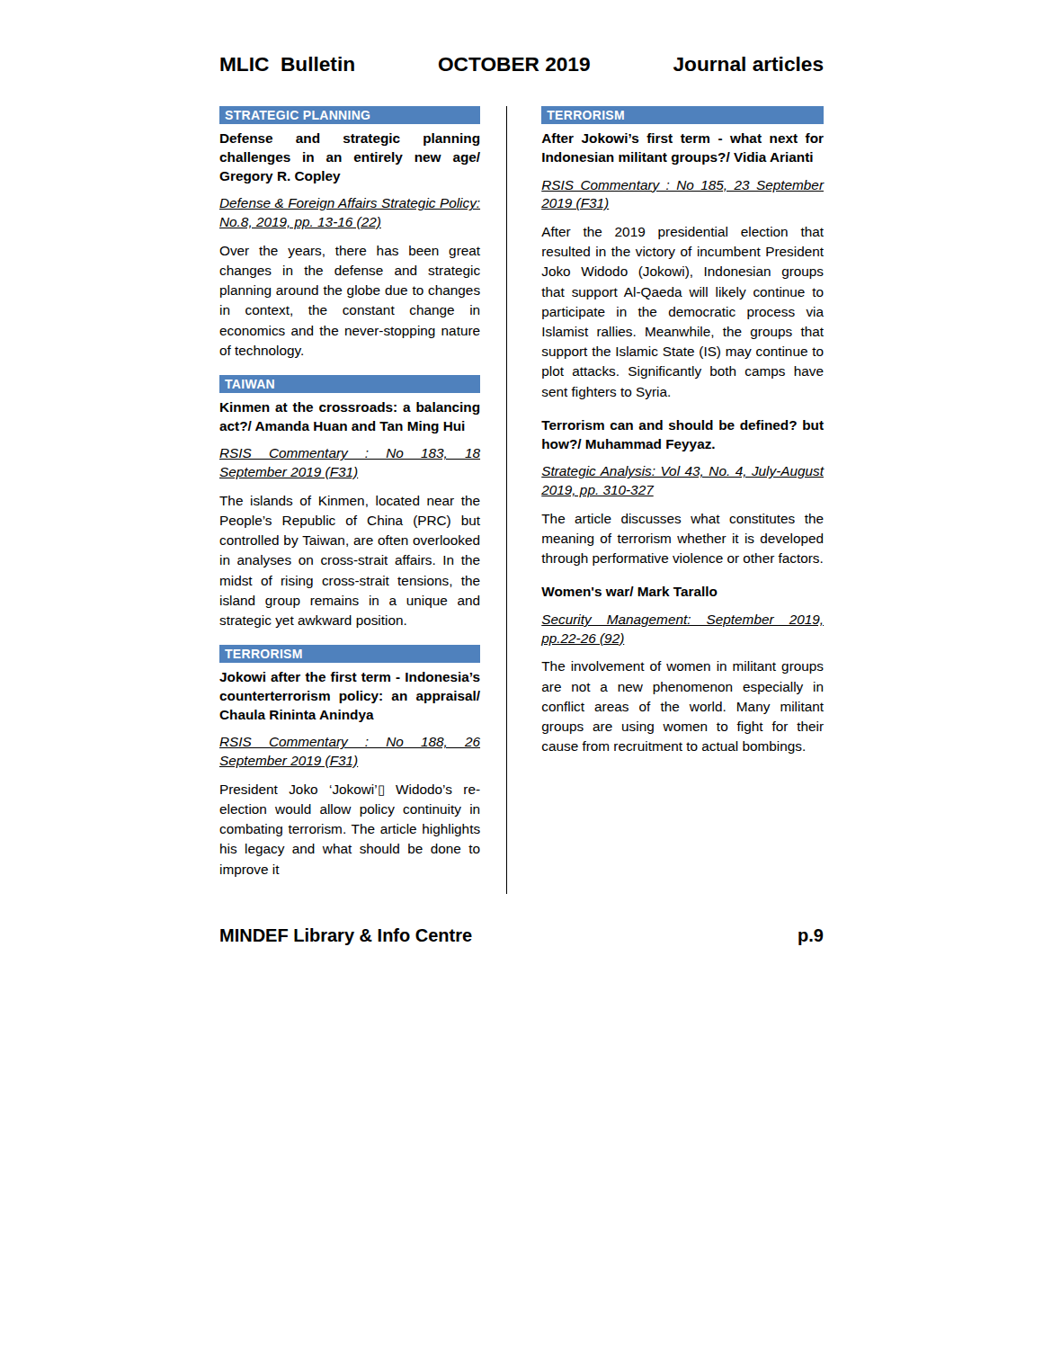MLIC Bulletin
OCTOBER 2019
Journal articles
STRATEGIC PLANNING
Defense and strategic planning challenges in an entirely new age/ Gregory R. Copley
Defense & Foreign Affairs Strategic Policy: No.8, 2019, pp. 13-16 (22)
Over the years, there has been great changes in the defense and strategic planning around the globe due to changes in context, the constant change in economics and the never-stopping nature of technology.
TAIWAN
Kinmen at the crossroads: a balancing act?/ Amanda Huan and Tan Ming Hui
RSIS Commentary : No 183, 18 September 2019 (F31)
The islands of Kinmen, located near the People’s Republic of China (PRC) but controlled by Taiwan, are often overlooked in analyses on cross-strait affairs. In the midst of rising cross-strait tensions, the island group remains in a unique and strategic yet awkward position.
TERRORISM
Jokowi after the first term - Indonesia’s counterterrorism policy: an appraisal/ Chaula Rininta Anindya
RSIS Commentary : No 188, 26 September 2019 (F31)
President Joko ‘Jokowi’▯ Widodo’s re-election would allow policy continuity in combating terrorism. The article highlights his legacy and what should be done to improve it
TERRORISM
After Jokowi’s first term - what next for Indonesian militant groups?/ Vidia Arianti
RSIS Commentary : No 185, 23 September 2019 (F31)
After the 2019 presidential election that resulted in the victory of incumbent President Joko Widodo (Jokowi), Indonesian groups that support Al-Qaeda will likely continue to participate in the democratic process via Islamist rallies. Meanwhile, the groups that support the Islamic State (IS) may continue to plot attacks. Significantly both camps have sent fighters to Syria.
Terrorism can and should be defined? but how?/ Muhammad Feyyaz.
Strategic Analysis: Vol 43, No. 4, July-August 2019, pp. 310-327
The article discusses what constitutes the meaning of terrorism whether it is developed through performative violence or other factors.
Women's war/ Mark Tarallo
Security Management: September 2019, pp.22-26 (92)
The involvement of women in militant groups are not a new phenomenon especially in conflict areas of the world. Many militant groups are using women to fight for their cause from recruitment to actual bombings.
MINDEF Library & Info Centre
p.9